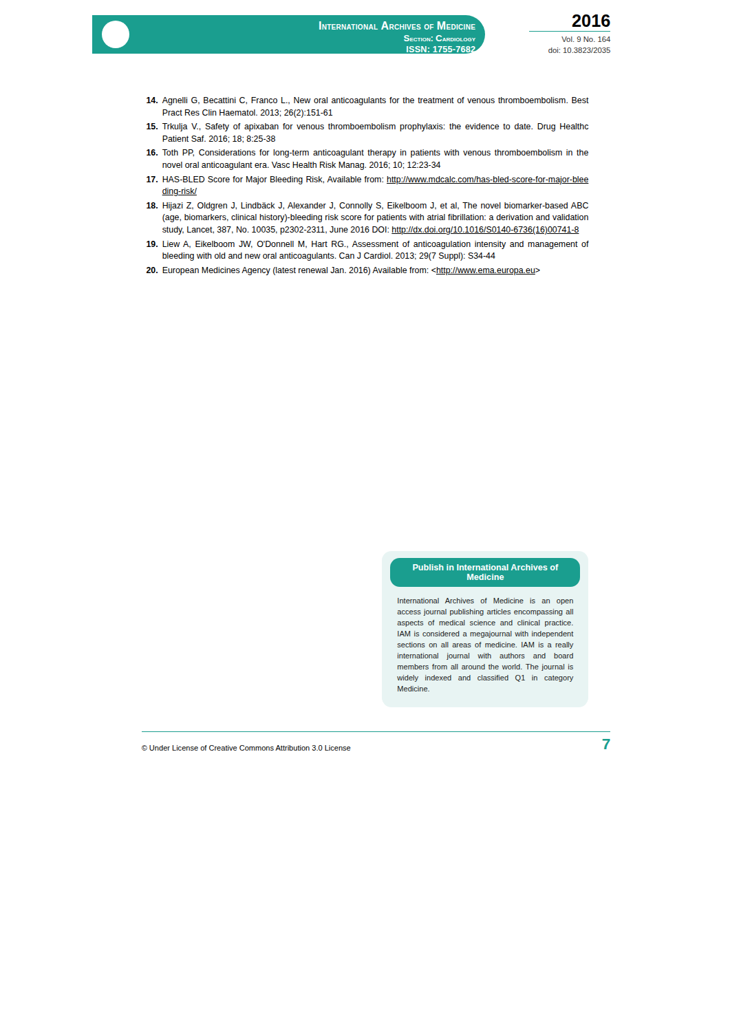International Archives of Medicine
Section: Cardiology
ISSN: 1755-7682
2016
Vol. 9 No. 164
doi: 10.3823/2035
Agnelli G, Becattini C, Franco L., New oral anticoagulants for the treatment of venous thromboembolism. Best Pract Res Clin Haematol. 2013; 26(2):151-61
Trkulja V., Safety of apixaban for venous thromboembolism prophylaxis: the evidence to date. Drug Healthc Patient Saf. 2016; 18; 8:25-38
Toth PP, Considerations for long-term anticoagulant therapy in patients with venous thromboembolism in the novel oral anticoagulant era. Vasc Health Risk Manag. 2016; 10; 12:23-34
HAS-BLED Score for Major Bleeding Risk, Available from: http://www.mdcalc.com/has-bled-score-for-major-bleeding-risk/
Hijazi Z, Oldgren J, Lindbäck J, Alexander J, Connolly S, Eikelboom J, et al, The novel biomarker-based ABC (age, biomarkers, clinical history)-bleeding risk score for patients with atrial fibrillation: a derivation and validation study, Lancet, 387, No. 10035, p2302-2311, June 2016 DOI: http://dx.doi.org/10.1016/S0140-6736(16)00741-8
Liew A, Eikelboom JW, O'Donnell M, Hart RG., Assessment of anticoagulation intensity and management of bleeding with old and new oral anticoagulants. Can J Cardiol. 2013; 29(7 Suppl): S34-44
European Medicines Agency (latest renewal Jan. 2016) Available from: <http://www.ema.europa.eu>
Publish in International Archives of Medicine
International Archives of Medicine is an open access journal publishing articles encompassing all aspects of medical science and clinical practice. IAM is considered a megajournal with independent sections on all areas of medicine. IAM is a really international journal with authors and board members from all around the world. The journal is widely indexed and classified Q1 in category Medicine.
© Under License of Creative Commons Attribution 3.0 License
7